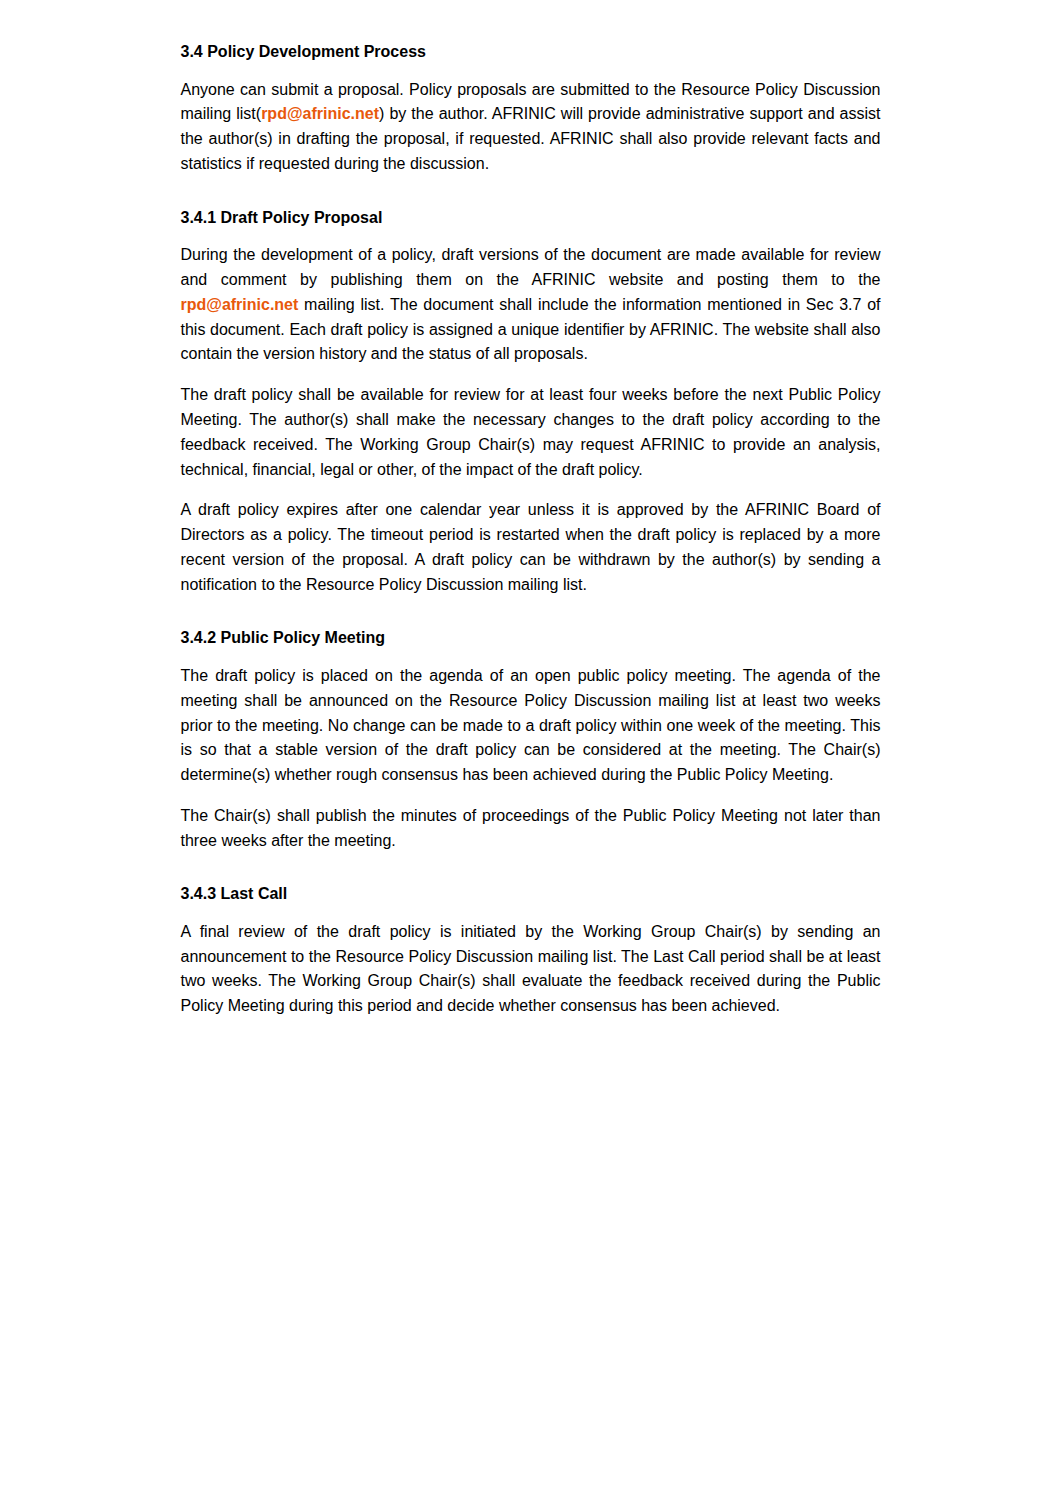3.4 Policy Development Process
Anyone can submit a proposal. Policy proposals are submitted to the Resource Policy Discussion mailing list(rpd@afrinic.net) by the author. AFRINIC will provide administrative support and assist the author(s) in drafting the proposal, if requested. AFRINIC shall also provide relevant facts and statistics if requested during the discussion.
3.4.1 Draft Policy Proposal
During the development of a policy, draft versions of the document are made available for review and comment by publishing them on the AFRINIC website and posting them to the rpd@afrinic.net mailing list. The document shall include the information mentioned in Sec 3.7 of this document. Each draft policy is assigned a unique identifier by AFRINIC. The website shall also contain the version history and the status of all proposals.
The draft policy shall be available for review for at least four weeks before the next Public Policy Meeting. The author(s) shall make the necessary changes to the draft policy according to the feedback received. The Working Group Chair(s) may request AFRINIC to provide an analysis, technical, financial, legal or other, of the impact of the draft policy.
A draft policy expires after one calendar year unless it is approved by the AFRINIC Board of Directors as a policy. The timeout period is restarted when the draft policy is replaced by a more recent version of the proposal. A draft policy can be withdrawn by the author(s) by sending a notification to the Resource Policy Discussion mailing list.
3.4.2 Public Policy Meeting
The draft policy is placed on the agenda of an open public policy meeting. The agenda of the meeting shall be announced on the Resource Policy Discussion mailing list at least two weeks prior to the meeting. No change can be made to a draft policy within one week of the meeting. This is so that a stable version of the draft policy can be considered at the meeting. The Chair(s) determine(s) whether rough consensus has been achieved during the Public Policy Meeting.
The Chair(s) shall publish the minutes of proceedings of the Public Policy Meeting not later than three weeks after the meeting.
3.4.3 Last Call
A final review of the draft policy is initiated by the Working Group Chair(s) by sending an announcement to the Resource Policy Discussion mailing list. The Last Call period shall be at least two weeks. The Working Group Chair(s) shall evaluate the feedback received during the Public Policy Meeting during this period and decide whether consensus has been achieved.